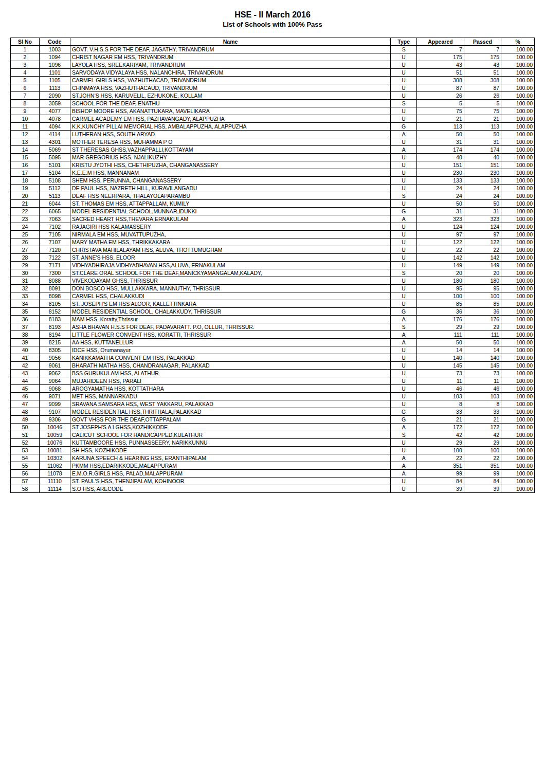HSE - II March 2016
List of Schools with 100% Pass
| Sl No | Code | Name | Type | Appeared | Passed | % |
| --- | --- | --- | --- | --- | --- | --- |
| 1 | 1003 | GOVT. V.H.S.S FOR THE DEAF, JAGATHY, TRIVANDRUM | S | 7 | 7 | 100.00 |
| 2 | 1094 | CHRIST NAGAR EM HSS, TRIVANDRUM | U | 175 | 175 | 100.00 |
| 3 | 1096 | LAYOLA HSS, SREEKARIYAM, TRIVANDRUM | U | 43 | 43 | 100.00 |
| 4 | 1101 | SARVODAYA VIDYALAYA HSS, NALANCHIRA, TRIVANDRUM | U | 51 | 51 | 100.00 |
| 5 | 1105 | CARMEL GIRLS HSS, VAZHUTHACAD, TRIVANDRUM | U | 308 | 308 | 100.00 |
| 6 | 1113 | CHINMAYA HSS, VAZHUTHACAUD, TRIVANDRUM | U | 87 | 87 | 100.00 |
| 7 | 2090 | ST.JOHN'S HSS, KARUVELIL, EZHUKONE, KOLLAM | U | 26 | 26 | 100.00 |
| 8 | 3059 | SCHOOL FOR THE DEAF, ENATHU | S | 5 | 5 | 100.00 |
| 9 | 4077 | BISHOP MOORE HSS, AKANATTUKARA, MAVELIKARA | U | 75 | 75 | 100.00 |
| 10 | 4078 | CARMEL ACADEMY EM HSS, PAZHAVANGADY, ALAPPUZHA | U | 21 | 21 | 100.00 |
| 11 | 4094 | K.K.KUNCHY PILLAI MEMORIAL HSS, AMBALAPPUZHA, ALAPPUZHA | G | 113 | 113 | 100.00 |
| 12 | 4114 | LUTHERAN HSS, SOUTH ARYAD | A | 50 | 50 | 100.00 |
| 13 | 4301 | MOTHER TERESA HSS, MUHAMMA P O | U | 31 | 31 | 100.00 |
| 14 | 5069 | ST THERESAS GHSS,VAZHAPPALLI,KOTTAYAM | A | 174 | 174 | 100.00 |
| 15 | 5095 | MAR GREGORIUS HSS, NJALIKUZHY | U | 40 | 40 | 100.00 |
| 16 | 5101 | KRISTU JYOTHI HSS, CHETHIPUZHA, CHANGANASSERY | U | 151 | 151 | 100.00 |
| 17 | 5104 | K.E.E.M HSS, MANNANAM | U | 230 | 230 | 100.00 |
| 18 | 5108 | SHEM HSS, PERUNNA, CHANGANASSERY | U | 133 | 133 | 100.00 |
| 19 | 5112 | DE PAUL HSS, NAZRETH HILL, KURAVILANGADU | U | 24 | 24 | 100.00 |
| 20 | 5113 | DEAF HSS NEERPARA, THALAYOLAPARAMBU | S | 24 | 24 | 100.00 |
| 21 | 6044 | ST. THOMAS EM HSS, ATTAPPALLAM, KUMILY | U | 50 | 50 | 100.00 |
| 22 | 6065 | MODEL RESIDENTIAL SCHOOL,MUNNAR,IDUKKI | G | 31 | 31 | 100.00 |
| 23 | 7063 | SACRED HEART HSS,THEVARA,ERNAKULAM | A | 323 | 323 | 100.00 |
| 24 | 7102 | RAJAGIRI HSS KALAMASSERY | U | 124 | 124 | 100.00 |
| 25 | 7105 | NIRMALA EM HSS, MUVATTUPUZHA, | U | 97 | 97 | 100.00 |
| 26 | 7107 | MARY MATHA EM HSS, THRIKKAKARA | U | 122 | 122 | 100.00 |
| 27 | 7120 | CHRISTAVA MAHILALAYAM HSS, ALUVA, THOTTUMUGHAM | U | 22 | 22 | 100.00 |
| 28 | 7122 | ST. ANNE'S HSS, ELOOR | U | 142 | 142 | 100.00 |
| 29 | 7171 | VIDHYADHIRAJA VIDHYABHAVAN HSS,ALUVA, ERNAKULAM | U | 149 | 149 | 100.00 |
| 30 | 7300 | ST.CLARE ORAL SCHOOL FOR THE DEAF,MANICKYAMANGALAM,KALADY, | S | 20 | 20 | 100.00 |
| 31 | 8088 | VIVEKODAYAM GHSS, THRISSUR | U | 180 | 180 | 100.00 |
| 32 | 8091 | DON BOSCO HSS, MULLAKKARA, MANNUTHY, THRISSUR | U | 95 | 95 | 100.00 |
| 33 | 8098 | CARMEL HSS, CHALAKKUDI | U | 100 | 100 | 100.00 |
| 34 | 8105 | ST. JOSEPH'S EM HSS ALOOR, KALLETTINKARA | U | 85 | 85 | 100.00 |
| 35 | 8152 | MODEL RESIDENTIAL SCHOOL, CHALAKKUDY, THRISSUR | G | 36 | 36 | 100.00 |
| 36 | 8183 | MAM HSS, Koratty,Thrissur | A | 176 | 176 | 100.00 |
| 37 | 8193 | ASHA BHAVAN H.S.S FOR DEAF, PADAVARATT. P.O, OLLUR, THRISSUR. | S | 29 | 29 | 100.00 |
| 38 | 8194 | LITTLE FLOWER CONVENT HSS, KORATTI, THRISSUR | A | 111 | 111 | 100.00 |
| 39 | 8215 | AA HSS, KUTTANELLUR | A | 50 | 50 | 100.00 |
| 40 | 8305 | IDCE HSS, Orumanayur | U | 14 | 14 | 100.00 |
| 41 | 9056 | KANIKKAMATHA CONVENT EM HSS, PALAKKAD | U | 140 | 140 | 100.00 |
| 42 | 9061 | BHARATH MATHA HSS, CHANDRANAGAR, PALAKKAD | U | 145 | 145 | 100.00 |
| 43 | 9062 | BSS GURUKULAM HSS, ALATHUR | U | 73 | 73 | 100.00 |
| 44 | 9064 | MUJAHIDEEN HSS, PARALI | U | 11 | 11 | 100.00 |
| 45 | 9068 | AROGYAMATHA HSS, KOTTATHARA | U | 46 | 46 | 100.00 |
| 46 | 9071 | MET HSS, MANNARKADU | U | 103 | 103 | 100.00 |
| 47 | 9099 | SRAVANA SAMSARA HSS, WEST YAKKARU, PALAKKAD | U | 8 | 8 | 100.00 |
| 48 | 9107 | MODEL RESIDENTIAL HSS,THRITHALA,PALAKKAD | G | 33 | 33 | 100.00 |
| 49 | 9306 | GOVT VHSS FOR THE DEAF,OTTAPPALAM | G | 21 | 21 | 100.00 |
| 50 | 10046 | ST JOSEPH'S A I GHSS,KOZHIKKODE | A | 172 | 172 | 100.00 |
| 51 | 10059 | CALICUT SCHOOL FOR HANDICAPPED,KULATHUR | S | 42 | 42 | 100.00 |
| 52 | 10076 | KUTTAMBOORE HSS, PUNNASSEERY, NARIKKUNNU | U | 29 | 29 | 100.00 |
| 53 | 10081 | SH HSS, KOZHIKODE | U | 100 | 100 | 100.00 |
| 54 | 10302 | KARUNA SPEECH & HEARING HSS, ERANTHIPALAM | A | 22 | 22 | 100.00 |
| 55 | 11062 | PKMM HSS,EDARIKKODE,MALAPPURAM | A | 351 | 351 | 100.00 |
| 56 | 11078 | E.M.O.R.GIRLS HSS, PALAD,MALAPPURAM | A | 99 | 99 | 100.00 |
| 57 | 11110 | ST. PAUL'S HSS, THENJIPALAM, KOHINOOR | U | 84 | 84 | 100.00 |
| 58 | 11114 | S.O HSS, ARECODE | U | 39 | 39 | 100.00 |